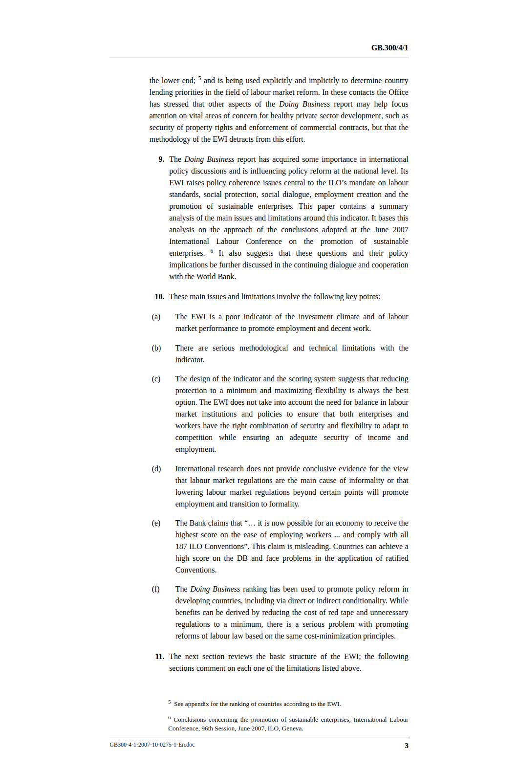GB.300/4/1
the lower end; 5 and is being used explicitly and implicitly to determine country lending priorities in the field of labour market reform. In these contacts the Office has stressed that other aspects of the Doing Business report may help focus attention on vital areas of concern for healthy private sector development, such as security of property rights and enforcement of commercial contracts, but that the methodology of the EWI detracts from this effort.
9. The Doing Business report has acquired some importance in international policy discussions and is influencing policy reform at the national level. Its EWI raises policy coherence issues central to the ILO’s mandate on labour standards, social protection, social dialogue, employment creation and the promotion of sustainable enterprises. This paper contains a summary analysis of the main issues and limitations around this indicator. It bases this analysis on the approach of the conclusions adopted at the June 2007 International Labour Conference on the promotion of sustainable enterprises. 6 It also suggests that these questions and their policy implications be further discussed in the continuing dialogue and cooperation with the World Bank.
10. These main issues and limitations involve the following key points:
(a) The EWI is a poor indicator of the investment climate and of labour market performance to promote employment and decent work.
(b) There are serious methodological and technical limitations with the indicator.
(c) The design of the indicator and the scoring system suggests that reducing protection to a minimum and maximizing flexibility is always the best option. The EWI does not take into account the need for balance in labour market institutions and policies to ensure that both enterprises and workers have the right combination of security and flexibility to adapt to competition while ensuring an adequate security of income and employment.
(d) International research does not provide conclusive evidence for the view that labour market regulations are the main cause of informality or that lowering labour market regulations beyond certain points will promote employment and transition to formality.
(e) The Bank claims that “… it is now possible for an economy to receive the highest score on the ease of employing workers ... and comply with all 187 ILO Conventions”. This claim is misleading. Countries can achieve a high score on the DB and face problems in the application of ratified Conventions.
(f) The Doing Business ranking has been used to promote policy reform in developing countries, including via direct or indirect conditionality. While benefits can be derived by reducing the cost of red tape and unnecessary regulations to a minimum, there is a serious problem with promoting reforms of labour law based on the same cost-minimization principles.
11. The next section reviews the basic structure of the EWI; the following sections comment on each one of the limitations listed above.
5 See appendix for the ranking of countries according to the EWI.
6 Conclusions concerning the promotion of sustainable enterprises, International Labour Conference, 96th Session, June 2007, ILO, Geneva.
GB300-4-1-2007-10-0275-1-En.doc 3